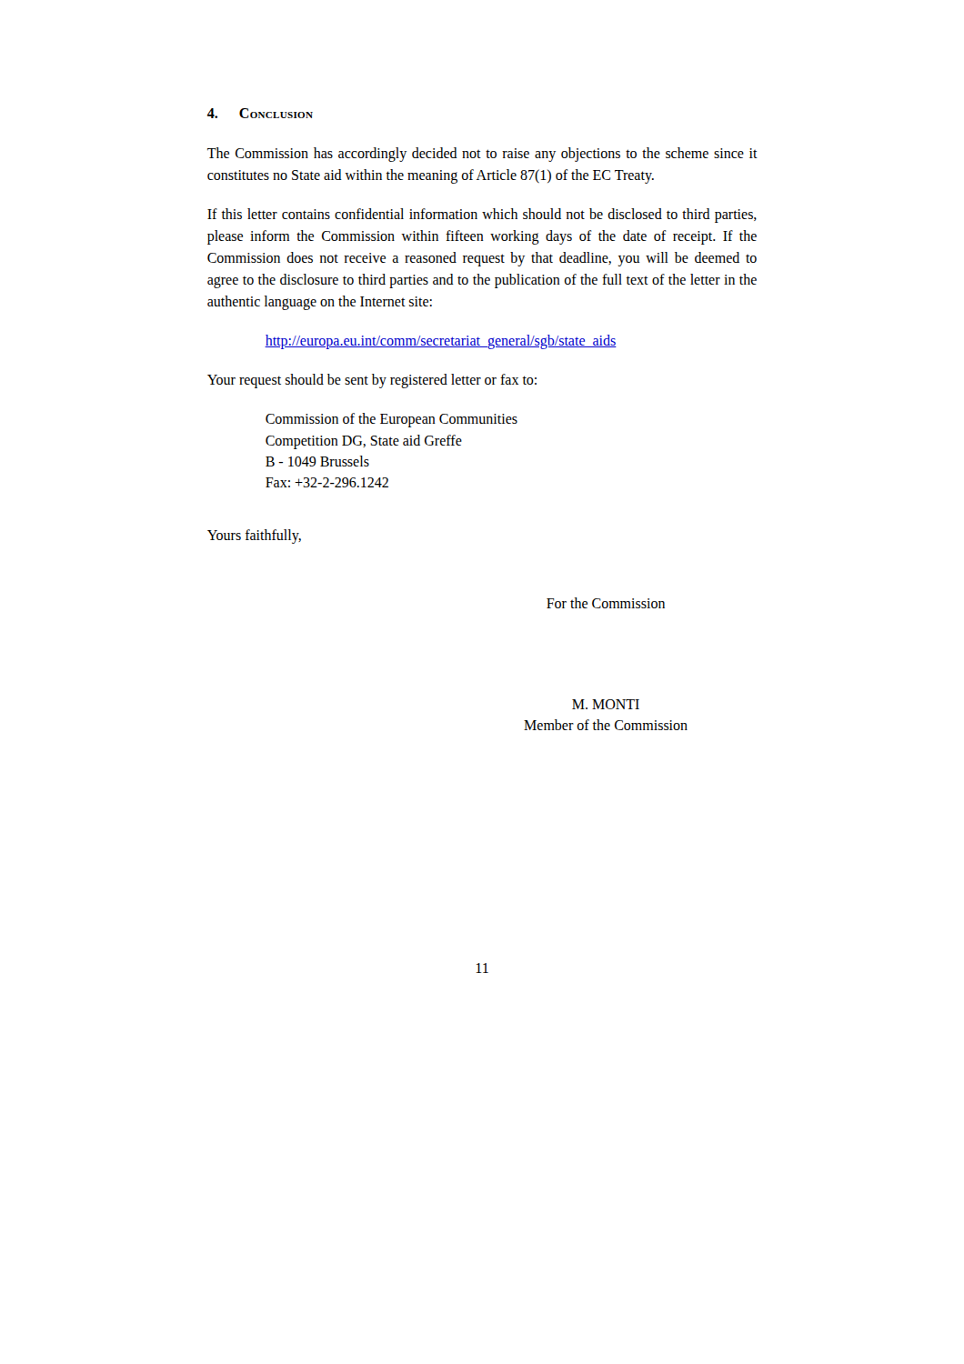4. Conclusion
The Commission has accordingly decided not to raise any objections to the scheme since it constitutes no State aid within the meaning of Article 87(1) of the EC Treaty.
If this letter contains confidential information which should not be disclosed to third parties, please inform the Commission within fifteen working days of the date of receipt. If the Commission does not receive a reasoned request by that deadline, you will be deemed to agree to the disclosure to third parties and to the publication of the full text of the letter in the authentic language on the Internet site:
http://europa.eu.int/comm/secretariat_general/sgb/state_aids
Your request should be sent by registered letter or fax to:
Commission of the European Communities
Competition DG, State aid Greffe
B - 1049 Brussels
Fax: +32-2-296.1242
Yours faithfully,
For the Commission
M. MONTI
Member of the Commission
11